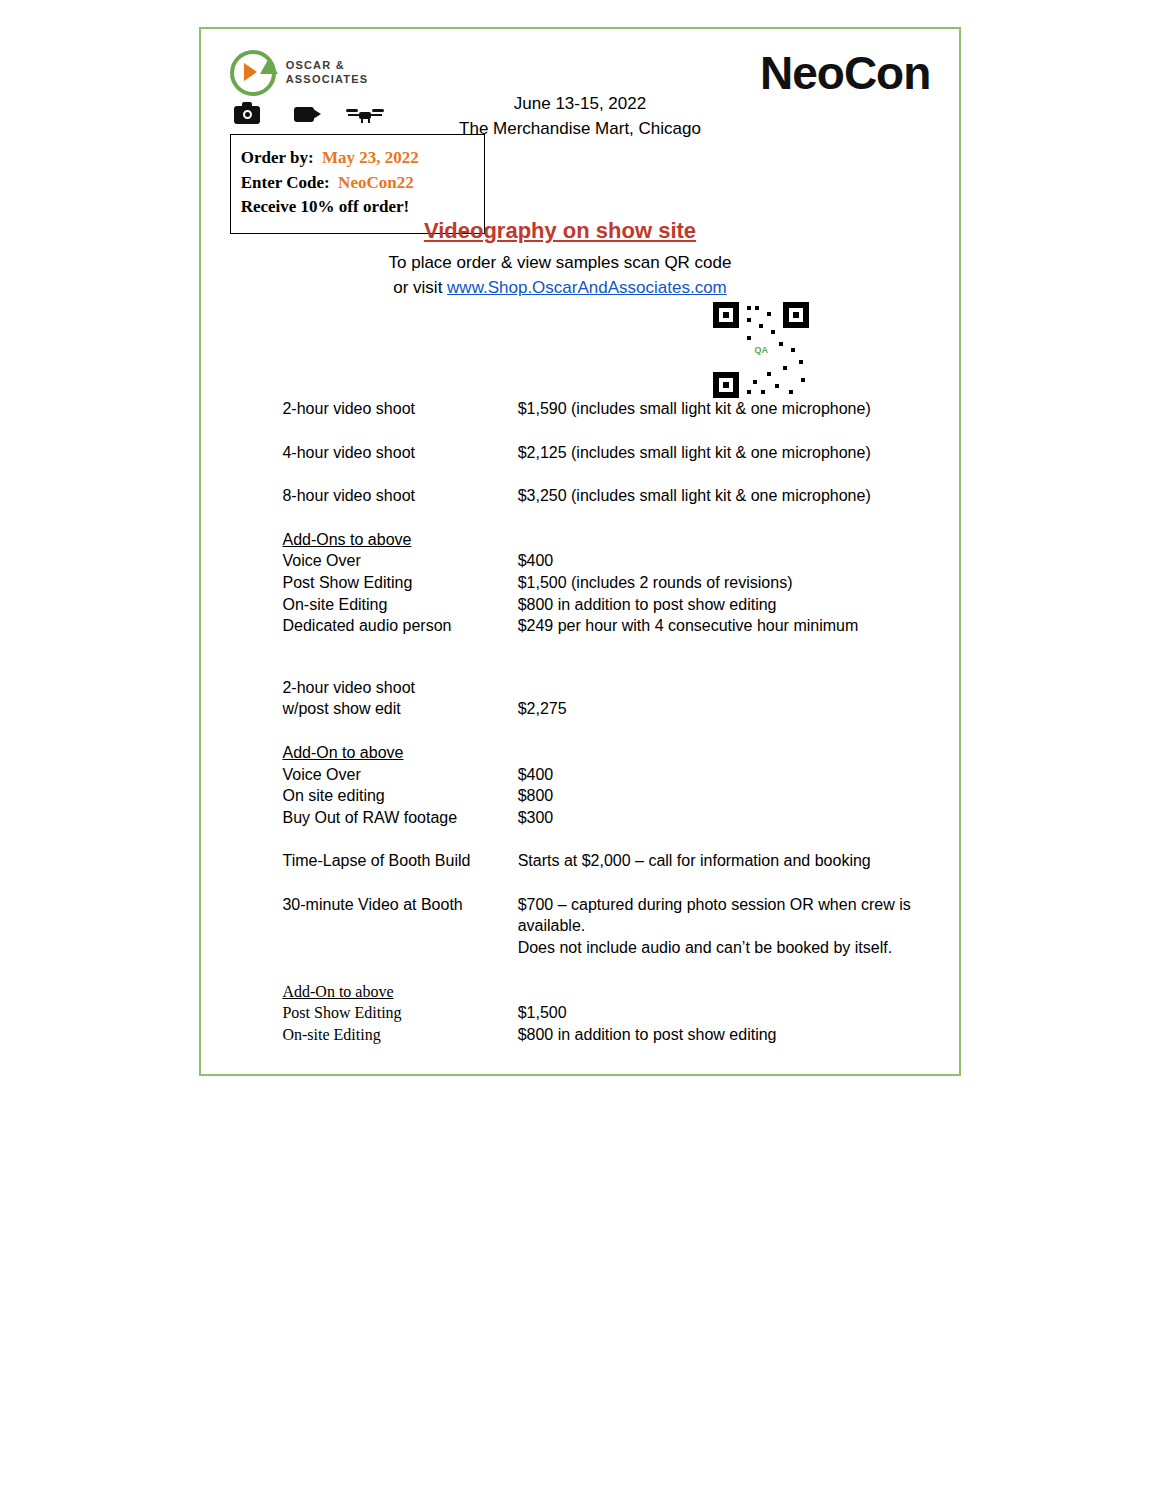Oscar &
Associates
Order by: May 23, 2022
Enter Code: NeoCon22
Receive 10% off order!
NeoCon
June 13-15, 2022
The Merchandise Mart, Chicago
Videography on show site
To place order & view samples scan QR code
or visit www.Shop.OscarAndAssociates.com
QA
| 2-hour video shoot | $1,590 (includes small light kit & one microphone) |
| 4-hour video shoot | $2,125 (includes small light kit & one microphone) |
| 8-hour video shoot | $3,250 (includes small light kit & one microphone) |
| Add-Ons to above | |
| Voice Over | $400 |
| Post Show Editing | $1,500 (includes 2 rounds of revisions) |
| On-site Editing | $800 in addition to post show editing |
| Dedicated audio person | $249 per hour with 4 consecutive hour minimum |
| 2-hour video shoot w/post show edit | $2,275 |
| Add-On to above | |
| Voice Over | $400 |
| On site editing | $800 |
| Buy Out of RAW footage | $300 |
| Time-Lapse of Booth Build | Starts at $2,000 – call for information and booking |
| 30-minute Video at Booth | $700 – captured during photo session OR when crew is available. Does not include audio and can’t be booked by itself. |
| Add-On to above | |
| Post Show Editing | $1,500 |
| On-site Editing | $800 in addition to post show editing |